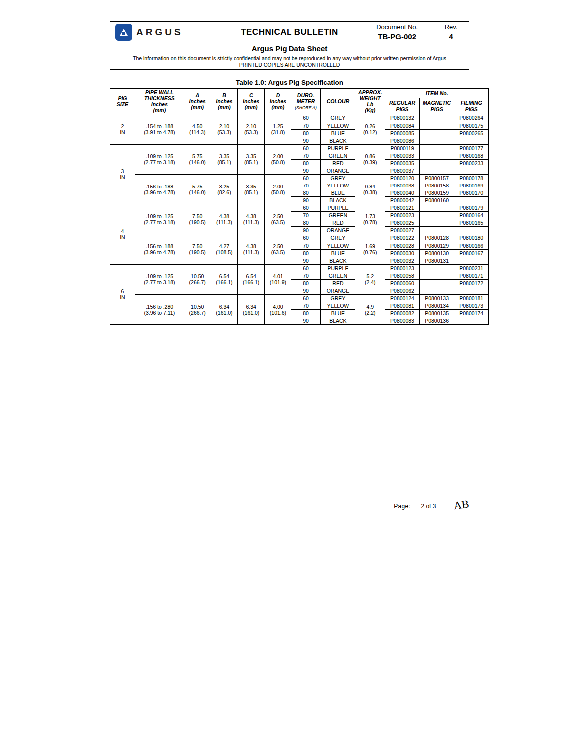| ARGUS | TECHNICAL BULLETIN | Document No. TB-PG-002 | Rev. 4 |
| Argus Pig Data Sheet |
| The information on this document is strictly confidential and may not be reproduced in any way without prior written permission of Argus PRINTED COPIES ARE UNCONTROLLED |
Table 1.0: Argus Pig Specification
| PIG SIZE | PIPE WALL THICKNESS inches (mm) | A inches (mm) | B inches (mm) | C inches (mm) | D inches (mm) | DURO- METER (SHORE A) | COLOUR | APPROX. WEIGHT Lb (Kg) | ITEM No. |
| --- | --- | --- | --- | --- | --- | --- | --- | --- | --- |
| REGULAR PIGS | MAGNETIC PIGS | FILMING PIGS |
| 2 IN | .154 to .188 (3.91 to 4.78) | 4.50 (114.3) | 2.10 (53.3) | 2.10 (53.3) | 1.25 (31.8) | 60 | GREY | 0.26 (0.12) | P0800132 | | P0800264 |
| 70 | YELLOW | P0800084 | | P0800175 |
| 80 | BLUE | P0800085 | | P0800265 |
| 90 | BLACK | P0800086 | | |
| 3 IN | .109 to .125 (2.77 to 3.18) | 5.75 (146.0) | 3.35 (85.1) | 3.35 (85.1) | 2.00 (50.8) | 60 | PURPLE | 0.86 (0.39) | P0800119 | | P0800177 |
| 70 | GREEN | P0800033 | | P0800168 |
| 80 | RED | P0800035 | | P0800233 |
| 90 | ORANGE | P0800037 | | |
| .156 to .188 (3.96 to 4.78) | 5.75 (146.0) | 3.25 (82.6) | 3.35 (85.1) | 2.00 (50.8) | 60 | GREY | 0.84 (0.38) | P0800120 | P0800157 | P0800178 |
| 70 | YELLOW | P0800038 | P0800158 | P0800169 |
| 80 | BLUE | P0800040 | P0800159 | P0800170 |
| 90 | BLACK | P0800042 | P0800160 | |
| 4 IN | .109 to .125 (2.77 to 3.18) | 7.50 (190.5) | 4.38 (111.3) | 4.38 (111.3) | 2.50 (63.5) | 60 | PURPLE | 1.73 (0.78) | P0800121 | | P0800179 |
| 70 | GREEN | P0800023 | | P0800164 |
| 80 | RED | P0800025 | | P0800165 |
| 90 | ORANGE | P0800027 | | |
| .156 to .188 (3.96 to 4.78) | 7.50 (190.5) | 4.27 (108.5) | 4.38 (111.3) | 2.50 (63.5) | 60 | GREY | 1.69 (0.76) | P0800122 | P0800128 | P0800180 |
| 70 | YELLOW | P0800028 | P0800129 | P0800166 |
| 80 | BLUE | P0800030 | P0800130 | P0800167 |
| 90 | BLACK | P0800032 | P0800131 | |
| 6 IN | .109 to .125 (2.77 to 3.18) | 10.50 (266.7) | 6.54 (166.1) | 6.54 (166.1) | 4.01 (101.9) | 60 | PURPLE | 5.2 (2.4) | P0800123 | | P0800231 |
| 70 | GREEN | P0800058 | | P0800171 |
| 80 | RED | P0800060 | | P0800172 |
| 90 | ORANGE | P0800062 | | |
| .156 to .280 (3.96 to 7.11) | 10.50 (266.7) | 6.34 (161.0) | 6.34 (161.0) | 4.00 (101.6) | 60 | GREY | 4.9 (2.2) | P0800124 | P0800133 | P0800181 |
| 70 | YELLOW | P0800081 | P0800134 | P0800173 |
| 80 | BLUE | P0800082 | P0800135 | P0800174 |
| 90 | BLACK | P0800083 | P0800136 | |
Page: 2 of 3
AB